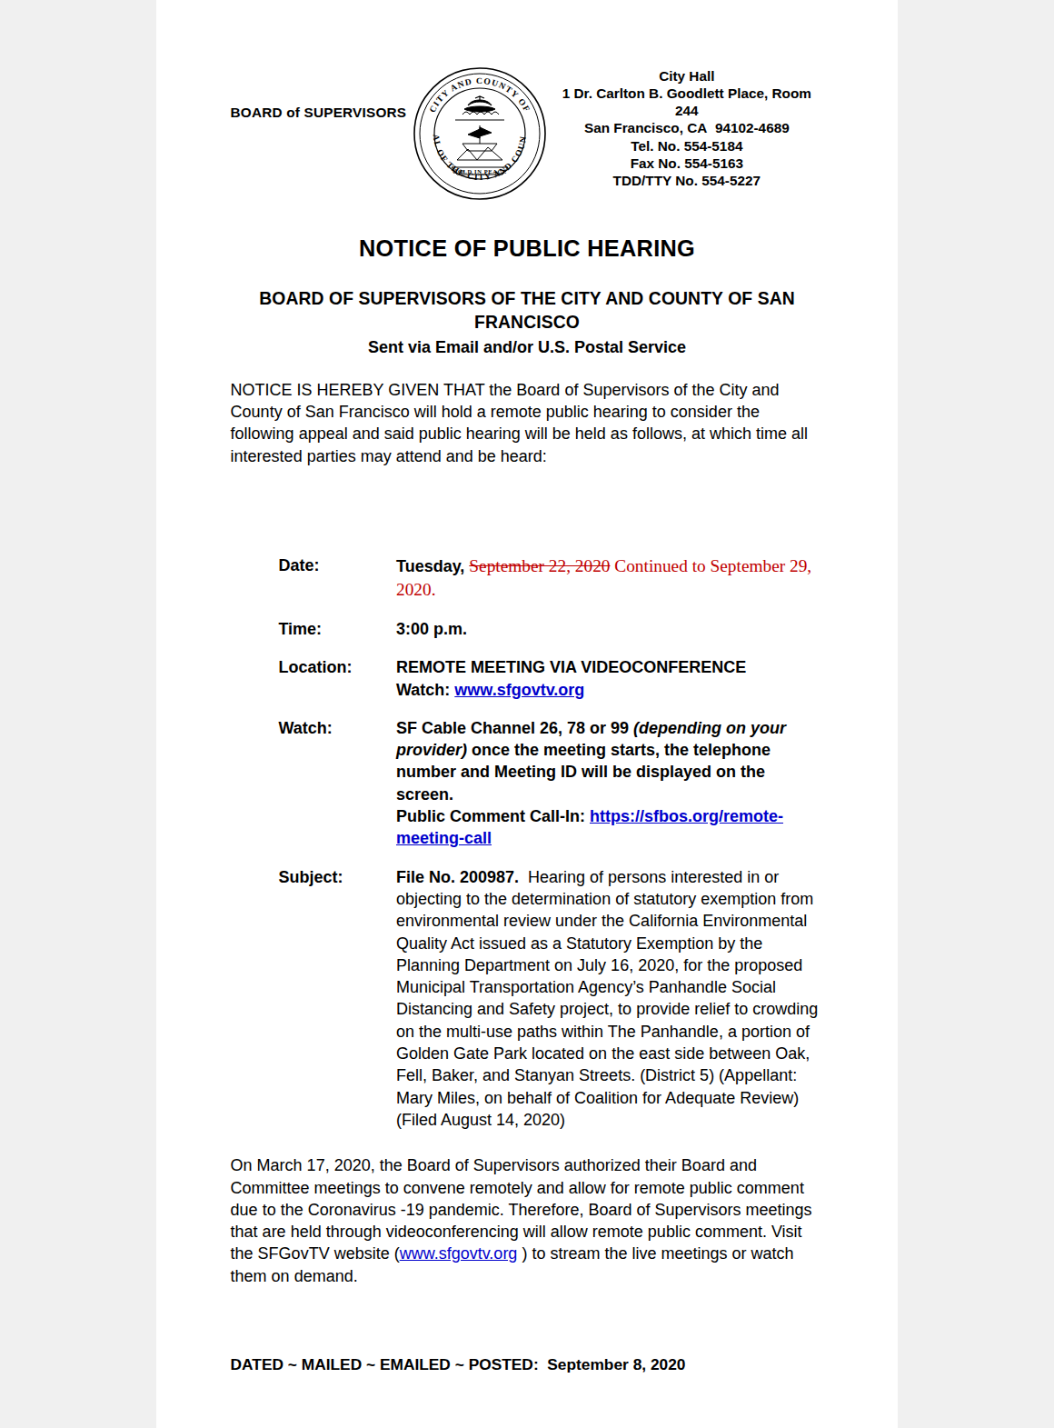BOARD of SUPERVISORS
CITY AND COUNTY OF SEAL OF THE CITY AND COUNTY GOLD IN PEACE
City Hall
1 Dr. Carlton B. Goodlett Place, Room 244
San Francisco, CA 94102-4689
Tel. No. 554-5184
Fax No. 554-5163
TDD/TTY No. 554-5227
NOTICE OF PUBLIC HEARING
BOARD OF SUPERVISORS OF THE CITY AND COUNTY OF SAN FRANCISCO
Sent via Email and/or U.S. Postal Service
NOTICE IS HEREBY GIVEN THAT the Board of Supervisors of the City and County of San Francisco will hold a remote public hearing to consider the following appeal and said public hearing will be held as follows, at which time all interested parties may attend and be heard:
Date:
Tuesday, September 22, 2020 Continued to September 29, 2020.
Time:
3:00 p.m.
Location:
REMOTE MEETING VIA VIDEOCONFERENCE
Watch: www.sfgovtv.org
Watch:
SF Cable Channel 26, 78 or 99 (depending on your provider) once the meeting starts, the telephone number and Meeting ID will be displayed on the screen.
Public Comment Call-In: https://sfbos.org/remote-meeting-call
Subject:
File No. 200987. Hearing of persons interested in or objecting to the determination of statutory exemption from environmental review under the California Environmental Quality Act issued as a Statutory Exemption by the Planning Department on July 16, 2020, for the proposed Municipal Transportation Agency’s Panhandle Social Distancing and Safety project, to provide relief to crowding on the multi-use paths within The Panhandle, a portion of Golden Gate Park located on the east side between Oak, Fell, Baker, and Stanyan Streets. (District 5) (Appellant: Mary Miles, on behalf of Coalition for Adequate Review) (Filed August 14, 2020)
On March 17, 2020, the Board of Supervisors authorized their Board and Committee meetings to convene remotely and allow for remote public comment due to the Coronavirus -19 pandemic. Therefore, Board of Supervisors meetings that are held through videoconferencing will allow remote public comment. Visit the SFGovTV website (www.sfgovtv.org ) to stream the live meetings or watch them on demand.
DATED ~ MAILED ~ EMAILED ~ POSTED: September 8, 2020